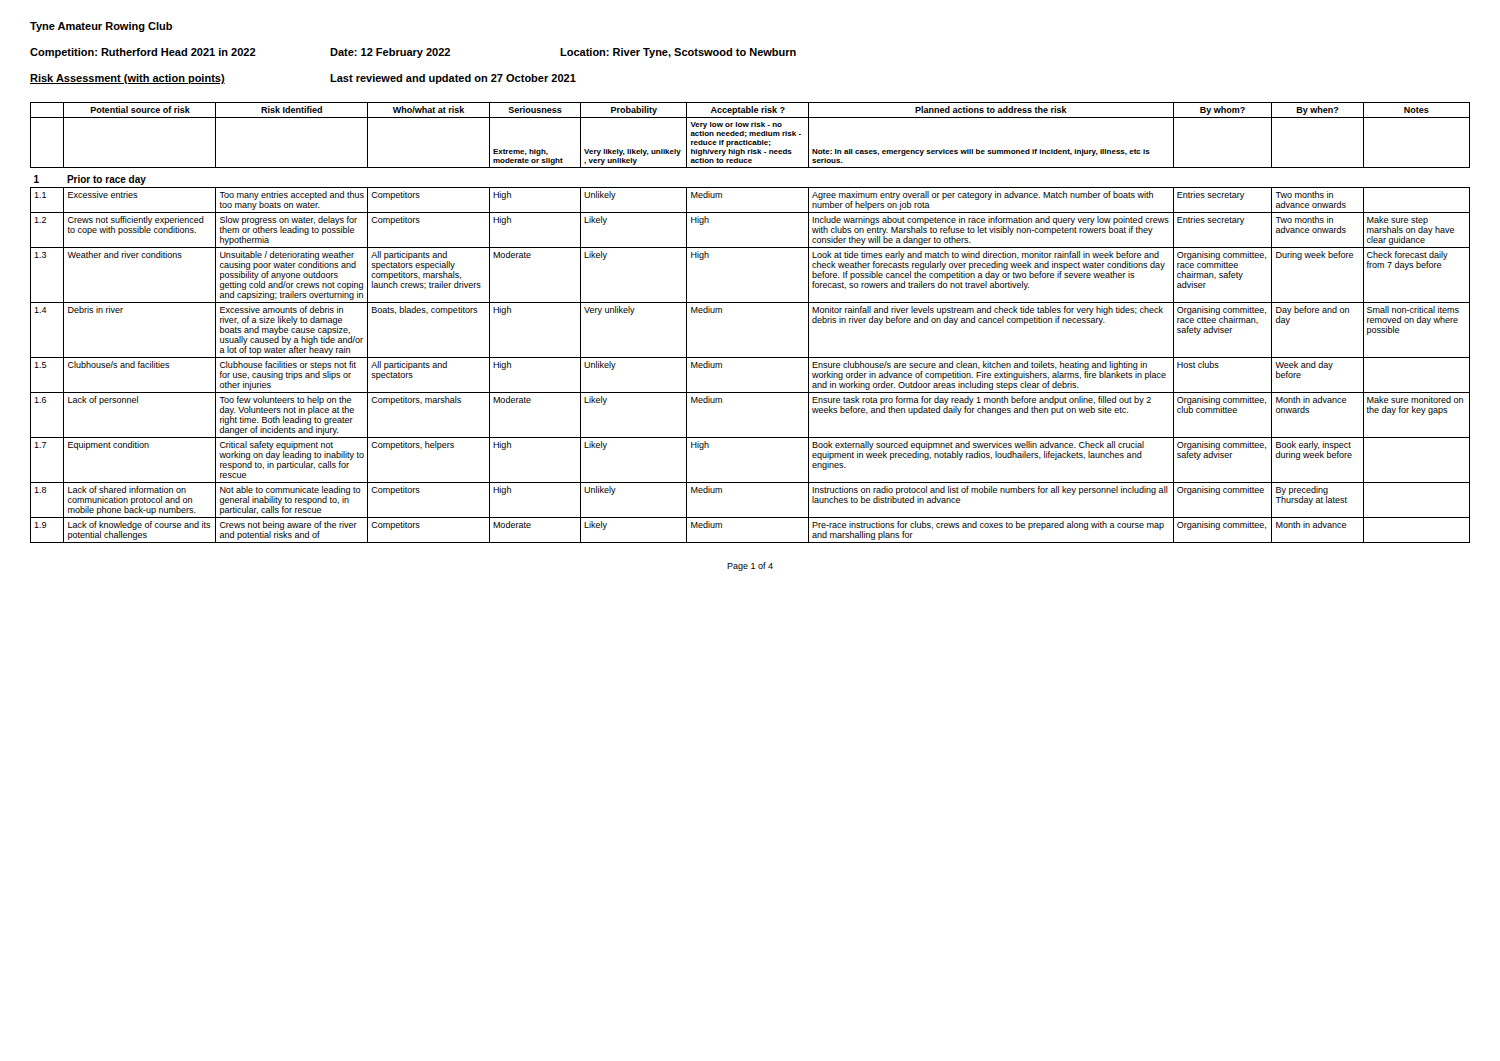Tyne Amateur Rowing Club
Competition: Rutherford Head 2021 in 2022
Date: 12 February 2022
Location: River Tyne, Scotswood to Newburn
Risk Assessment (with action points)
Last reviewed and updated on 27 October 2021
| | Potential source of risk | Risk Identified | Who/what at risk | Seriousness | Probability | Acceptable risk ? | Planned actions to address the risk | By whom? | By when? | Notes |
| --- | --- | --- | --- | --- | --- | --- | --- | --- | --- | --- |
| | | | | Extreme, high, moderate or slight | Very likely, likely, unlikely , very unlikely | Very low or low risk - no action needed; medium risk - reduce if practicable; high/very high risk - needs action to reduce | Note: In all cases, emergency services will be summoned if incident, injury, illness, etc is serious. | | | |
| 1 | Prior to race day |
| 1.1 | Excessive entries | Too many entries accepted and thus too many boats on water. | Competitors | High | Unlikely | Medium | Agree maximum entry overall or per category in advance. Match number of boats with number of helpers on job rota | Entries secretary | Two months in advance onwards | |
| 1.2 | Crews not sufficiently experienced to cope with possible conditions. | Slow progress on water, delays for them or others leading to possible hypothermia | Competitors | High | Likely | High | Include warnings about competence in race information and query very low pointed crews with clubs on entry. Marshals to refuse to let visibly non-competent rowers boat if they consider they will be a danger to others. | Entries secretary | Two months in advance onwards | Make sure step marshals on day have clear guidance |
| 1.3 | Weather and river conditions | Unsuitable / deteriorating weather causing poor water conditions and possibility of anyone outdoors getting cold and/or crews not coping and capsizing; trailers overturning in | All participants and spectators especially competitors, marshals, launch crews; trailer drivers | Moderate | Likely | High | Look at tide times early and match to wind direction, monitor rainfall in week before and check weather forecasts regularly over preceding week and inspect water conditions day before. If possible cancel the competition a day or two before if severe weather is forecast, so rowers and trailers do not travel abortively. | Organising committee, race committee chairman, safety adviser | During week before | Check forecast daily from 7 days before |
| 1.4 | Debris in river | Excessive amounts of debris in river, of a size likely to damage boats and maybe cause capsize, usually caused by a high tide and/or a lot of top water after heavy rain | Boats, blades, competitors | High | Very unlikely | Medium | Monitor rainfall and river levels upstream and check tide tables for very high tides; check debris in river day before and on day and cancel competition if necessary. | Organising committee, race cttee chairman, safety adviser | Day before and on day | Small non-critical items removed on day where possible |
| 1.5 | Clubhouse/s and facilities | Clubhouse facilities or steps not fit for use, causing trips and slips or other injuries | All participants and spectators | High | Unlikely | Medium | Ensure clubhouse/s are secure and clean, kitchen and toilets, heating and lighting in working order in advance of competition. Fire extinguishers, alarms, fire blankets in place and in working order. Outdoor areas including steps clear of debris. | Host clubs | Week and day before | |
| 1.6 | Lack of personnel | Too few volunteers to help on the day. Volunteers not in place at the right time. Both leading to greater danger of incidents and injury. | Competitors, marshals | Moderate | Likely | Medium | Ensure task rota pro forma for day ready 1 month before andput online, filled out by 2 weeks before, and then updated daily for changes and then put on web site etc. | Organising committee, club committee | Month in advance onwards | Make sure monitored on the day for key gaps |
| 1.7 | Equipment condition | Critical safety equipment not working on day leading to inability to respond to, in particular, calls for rescue | Competitors, helpers | High | Likely | High | Book externally sourced equipmnet and swervices wellin advance. Check all crucial equipment in week preceding, notably radios, loudhailers, lifejackets, launches and engines. | Organising committee, safety adviser | Book early, inspect during week before | |
| 1.8 | Lack of shared information on communication protocol and on mobile phone back-up numbers. | Not able to communicate leading to general inability to respond to, in particular, calls for rescue | Competitors | High | Unlikely | Medium | Instructions on radio protocol and list of mobile numbers for all key personnel including all launches to be distributed in advance | Organising committee | By preceding Thursday at latest | |
| 1.9 | Lack of knowledge of course and its potential challenges | Crews not being aware of the river and potential risks and of | Competitors | Moderate | Likely | Medium | Pre-race instructions for clubs, crews and coxes to be prepared along with a course map and marshalling plans for | Organising committee, | Month in advance | |
Page 1 of 4